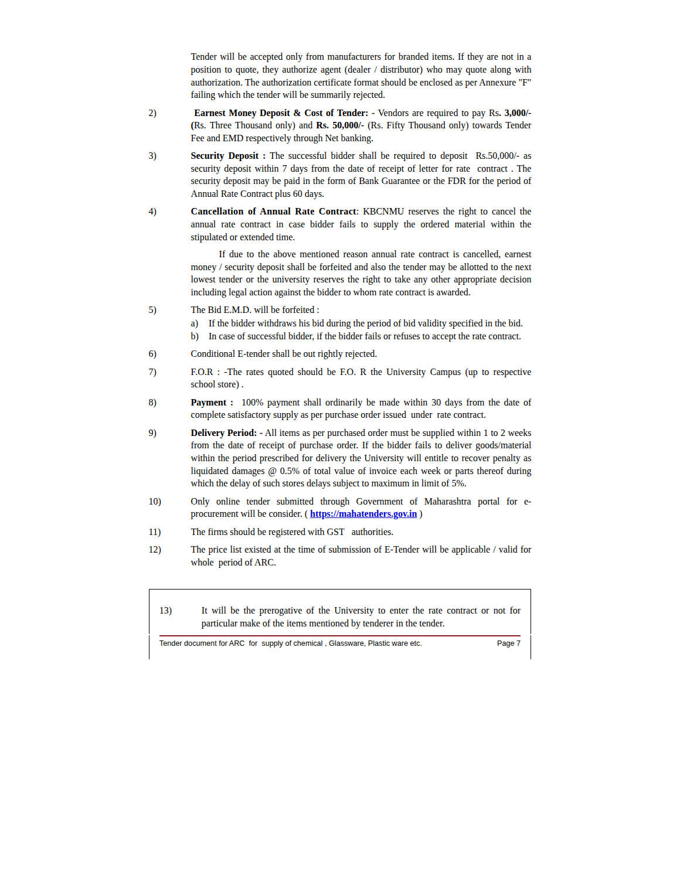Tender will be accepted only from manufacturers for branded items. If they are not in a position to quote, they authorize agent (dealer / distributor) who may quote along with authorization. The authorization certificate format should be enclosed as per Annexure "F" failing which the tender will be summarily rejected.
| 2) | Earnest Money Deposit & Cost of Tender: - Vendors are required to pay Rs . 3,000/-( Rs. Three Thousand only) and Rs. 50,000/- (Rs. Fifty Thousand only) towards Tender Fee and EMD respectively through Net banking. |
| 3) | Security Deposit : The successful bidder shall be required to deposit Rs.50,000/- as security deposit within 7 days from the date of receipt of letter for rate contract . The security deposit may be paid in the form of Bank Guarantee or the FDR for the period of Annual Rate Contract plus 60 days. |
| 4) | Cancellation of Annual Rate Contract : KBCNMU reserves the right to cancel the annual rate contract in case bidder fails to supply the ordered material within the stipulated or extended time. If due to the above mentioned reason annual rate contract is cancelled, earnest money / security deposit shall be forfeited and also the tender may be allotted to the next lowest tender or the university reserves the right to take any other appropriate decision including legal action against the bidder to whom rate contract is awarded. |
| 5) | The Bid E.M.D. will be forfeited : a) If the bidder withdraws his bid during the period of bid validity specified in the bid. b) In case of successful bidder, if the bidder fails or refuses to accept the rate contract. |
| 6) | Conditional E-tender shall be out rightly rejected. |
| 7) | F.O.R : -The rates quoted should be F.O. R the University Campus (up to respective school store) . |
| 8) | Payment : 100% payment shall ordinarily be made within 30 days from the date of complete satisfactory supply as per purchase order issued under rate contract. |
| 9) | Delivery Period: - All items as per purchased order must be supplied within 1 to 2 weeks from the date of receipt of purchase order. If the bidder fails to deliver goods/material within the period prescribed for delivery the University will entitle to recover penalty as liquidated damages @ 0.5% of total value of invoice each week or parts thereof during which the delay of such stores delays subject to maximum in limit of 5%. |
| 10) | Only online tender submitted through Government of Maharashtra portal for e-procurement will be consider. ( https://mahatenders.gov.in ) |
| 11) | The firms should be registered with GST authorities. |
| 12) | The price list existed at the time of submission of E-Tender will be applicable / valid for whole period of ARC. |
| 13) | It will be the prerogative of the University to enter the rate contract or not for particular make of the items mentioned by tenderer in the tender. |
Tender document for ARC for supply of chemical , Glassware, Plastic ware etc. Page 7